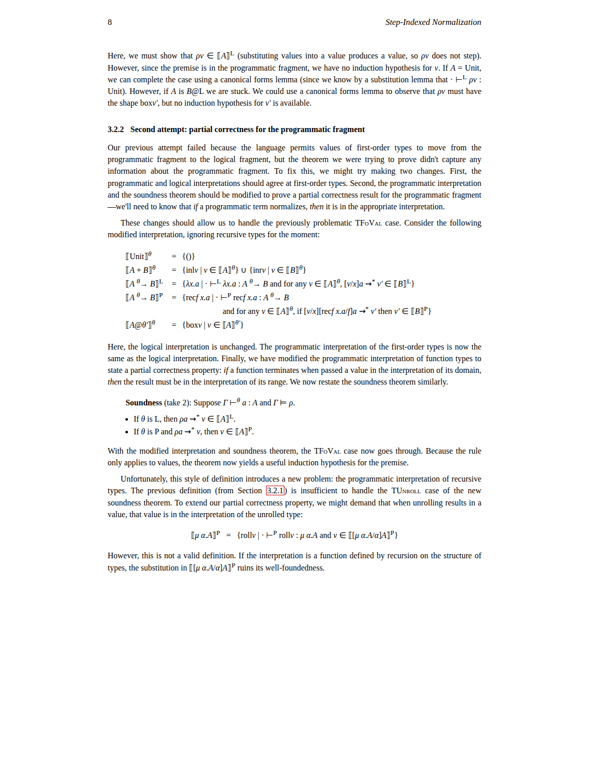8 Step-Indexed Normalization
Here, we must show that ρv ∈ ⟦A⟧L (substituting values into a value produces a value, so ρv does not step). However, since the premise is in the programmatic fragment, we have no induction hypothesis for v. If A = Unit, we can complete the case using a canonical forms lemma (since we know by a substitution lemma that · ⊢L ρv : Unit). However, if A is B@L we are stuck. We could use a canonical forms lemma to observe that ρv must have the shape boxv′, but no induction hypothesis for v′ is available.
3.2.2 Second attempt: partial correctness for the programmatic fragment
Our previous attempt failed because the language permits values of first-order types to move from the programmatic fragment to the logical fragment, but the theorem we were trying to prove didn't capture any information about the programmatic fragment. To fix this, we might try making two changes. First, the programmatic and logical interpretations should agree at first-order types. Second, the programmatic interpretation and the soundness theorem should be modified to prove a partial correctness result for the programmatic fragment—we'll need to know that if a programmatic term normalizes, then it is in the appropriate interpretation.
These changes should allow us to handle the previously problematic TFoVal case. Consider the following modified interpretation, ignoring recursive types for the moment:
| ⟦Unit⟧ θ | = | {()} |
| ⟦ A + B ⟧ θ | = | {inl v / v ∈ ⟦ A ⟧ θ } ∪ {inr v / v ∈ ⟦ B ⟧ θ } |
| ⟦ A θ → B ⟧ L | = | { λx.a / · ⊢ L λx.a : A θ → B and for any v ∈ ⟦ A ⟧ θ , [ v / x ] a ⇝ * v′ ∈ ⟦ B ⟧ L } |
| ⟦ A θ → B ⟧ P | = | {rec f x.a / · ⊢ P rec f x.a : A θ → B |
| | | and for any v ∈ ⟦ A ⟧ θ , if [ v / x ][rec f x.a / f ] a ⇝ * v′ then v′ ∈ ⟦ B ⟧ P } |
| ⟦ A @ θ′ ⟧ θ | = | {box v / v ∈ ⟦ A ⟧ θ′ } |
Here, the logical interpretation is unchanged. The programmatic interpretation of the first-order types is now the same as the logical interpretation. Finally, we have modified the programmatic interpretation of function types to state a partial correctness property: if a function terminates when passed a value in the interpretation of its domain, then the result must be in the interpretation of its range. We now restate the soundness theorem similarly.
Soundness (take 2): Suppose Γ ⊢θ a : A and Γ ⊨ ρ.
If θ is L, then ρa ⇝* v ∈ ⟦A⟧L.
If θ is P and ρa ⇝* v, then v ∈ ⟦A⟧P.
With the modified interpretation and soundness theorem, the TFoVal case now goes through. Because the rule only applies to values, the theorem now yields a useful induction hypothesis for the premise.
Unfortunately, this style of definition introduces a new problem: the programmatic interpretation of recursive types. The previous definition (from Section 3.2.1) is insufficient to handle the TUnroll case of the new soundness theorem. To extend our partial correctness property, we might demand that when unrolling results in a value, that value is in the interpretation of the unrolled type:
⟦μ α.A⟧P = {rollv | · ⊢P rollv : μ α.A and v ∈ ⟦[μ α.A/α]A⟧P}
However, this is not a valid definition. If the interpretation is a function defined by recursion on the structure of types, the substitution in ⟦[μ α.A/α]A⟧P ruins its well-foundedness.